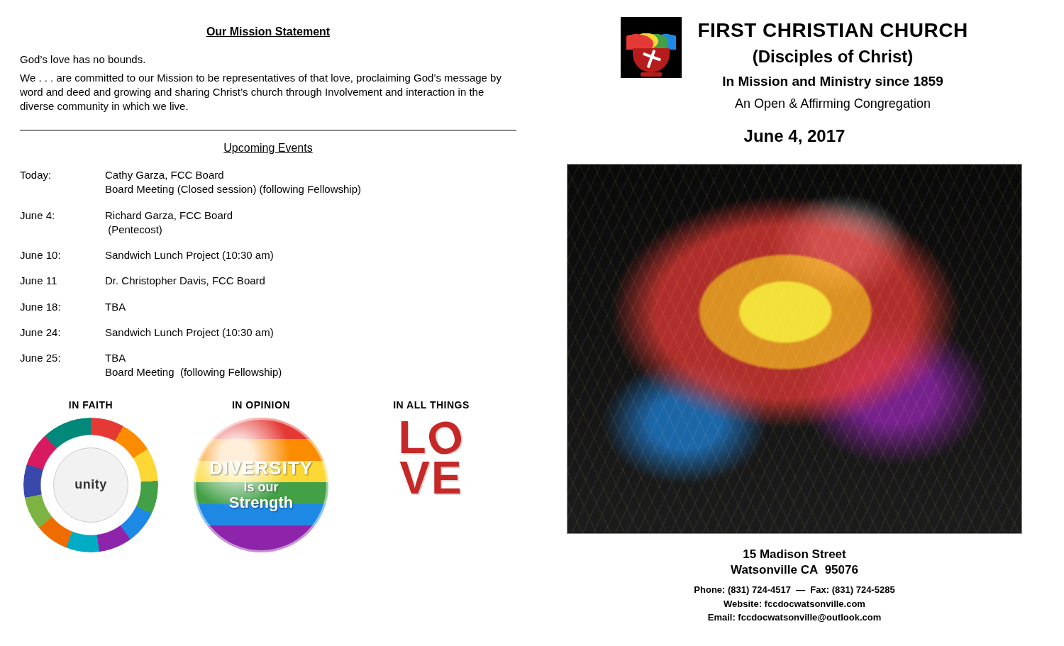Our Mission Statement
God’s love has no bounds.
We . . . are committed to our Mission to be representatives of that love, proclaiming God’s message by word and deed and growing and sharing Christ’s church through Involvement and interaction in the diverse community in which we live.
Upcoming Events
| Today: | Cathy Garza, FCC Board Board Meeting (Closed session) (following Fellowship) |
| June 4: | Richard Garza, FCC Board (Pentecost) |
| June 10: | Sandwich Lunch Project (10:30 am) |
| June 11 | Dr. Christopher Davis, FCC Board |
| June 18: | TBA |
| June 24: | Sandwich Lunch Project (10:30 am) |
| June 25: | TBA Board Meeting (following Fellowship) |
IN FAITH
unity
IN OPINION
DIVERSITY
is our
Strength
IN ALL THINGS
LO
VE
FIRST CHRISTIAN CHURCH
(Disciples of Christ)
In Mission and Ministry since 1859
An Open & Affirming Congregation
June 4, 2017
15 Madison Street
Watsonville CA 95076
Phone: (831) 724-4517 — Fax: (831) 724-5285
Website: fccdocwatsonville.com
Email: fccdocwatsonville@outlook.com